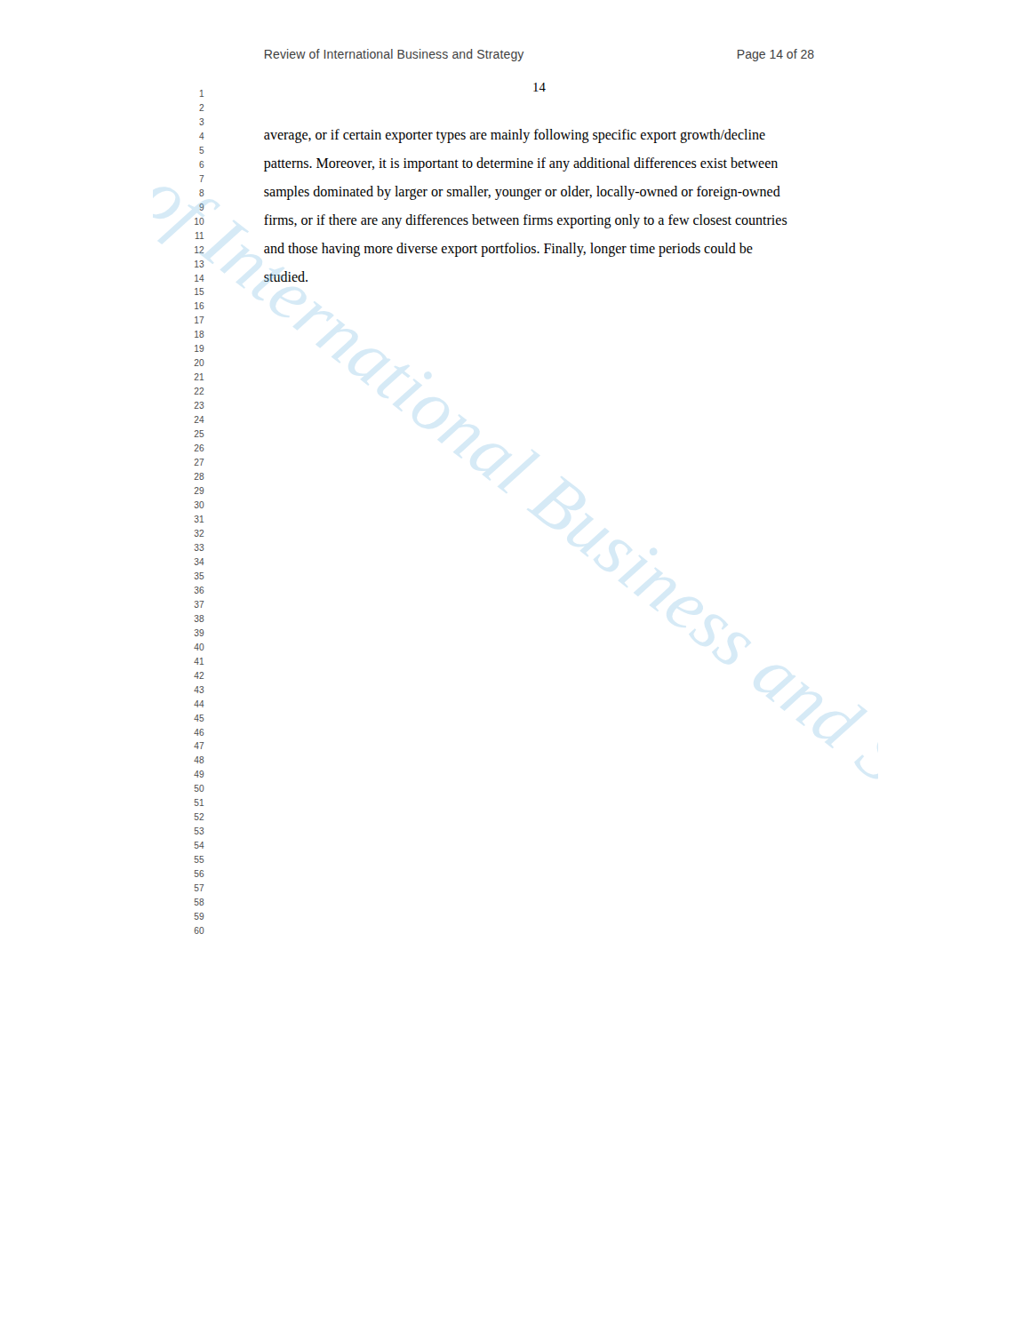Review of International Business and Strategy Page 14 of 28
14
1
2
3
4
5
6
7
8
9
10
11
12
13
14
15
16
17
18
19
20
21
22
23
24
25
26
27
28
29
30
31
32
33
34
35
36
37
38
39
40
41
42
43
44
45
46
47
48
49
50
51
52
53
54
55
56
57
58
59
60
average, or if certain exporter types are mainly following specific export growth/decline patterns. Moreover, it is important to determine if any additional differences exist between samples dominated by larger or smaller, younger or older, locally-owned or foreign-owned firms, or if there are any differences between firms exporting only to a few closest countries and those having more diverse export portfolios. Finally, longer time periods could be studied.
Review of International Business and Strategy